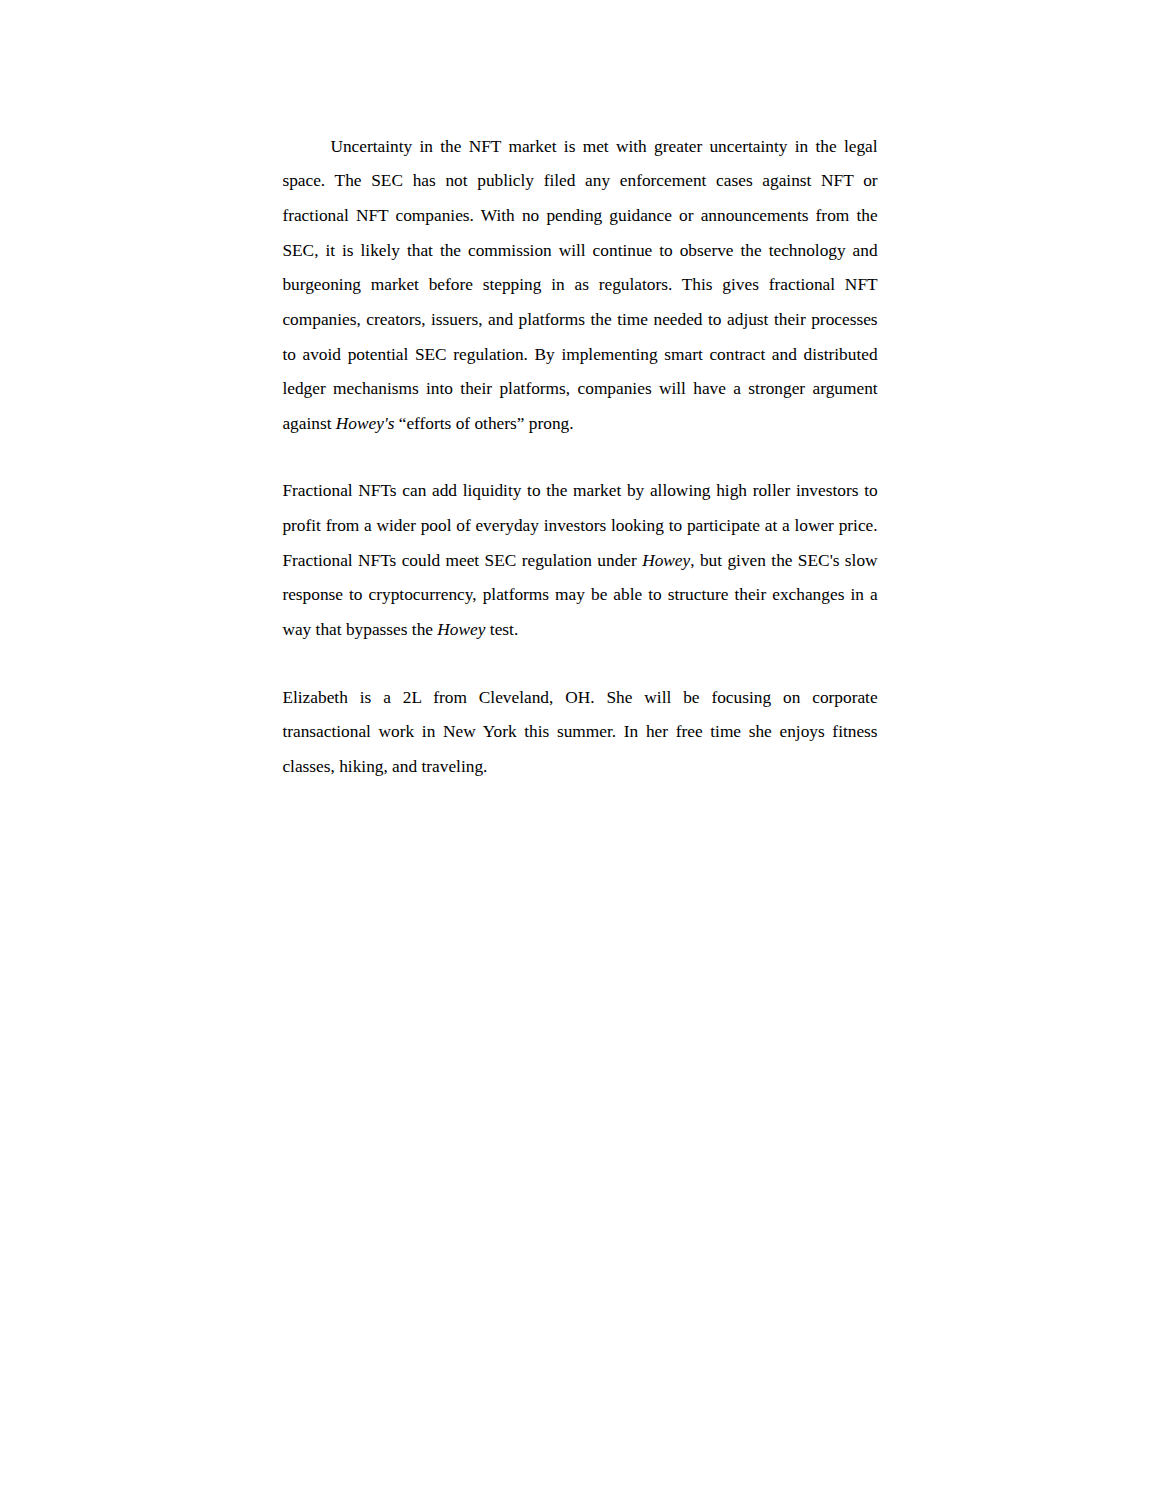Uncertainty in the NFT market is met with greater uncertainty in the legal space. The SEC has not publicly filed any enforcement cases against NFT or fractional NFT companies. With no pending guidance or announcements from the SEC, it is likely that the commission will continue to observe the technology and burgeoning market before stepping in as regulators. This gives fractional NFT companies, creators, issuers, and platforms the time needed to adjust their processes to avoid potential SEC regulation. By implementing smart contract and distributed ledger mechanisms into their platforms, companies will have a stronger argument against Howey's “efforts of others” prong.
Fractional NFTs can add liquidity to the market by allowing high roller investors to profit from a wider pool of everyday investors looking to participate at a lower price. Fractional NFTs could meet SEC regulation under Howey, but given the SEC's slow response to cryptocurrency, platforms may be able to structure their exchanges in a way that bypasses the Howey test.
Elizabeth is a 2L from Cleveland, OH. She will be focusing on corporate transactional work in New York this summer. In her free time she enjoys fitness classes, hiking, and traveling.